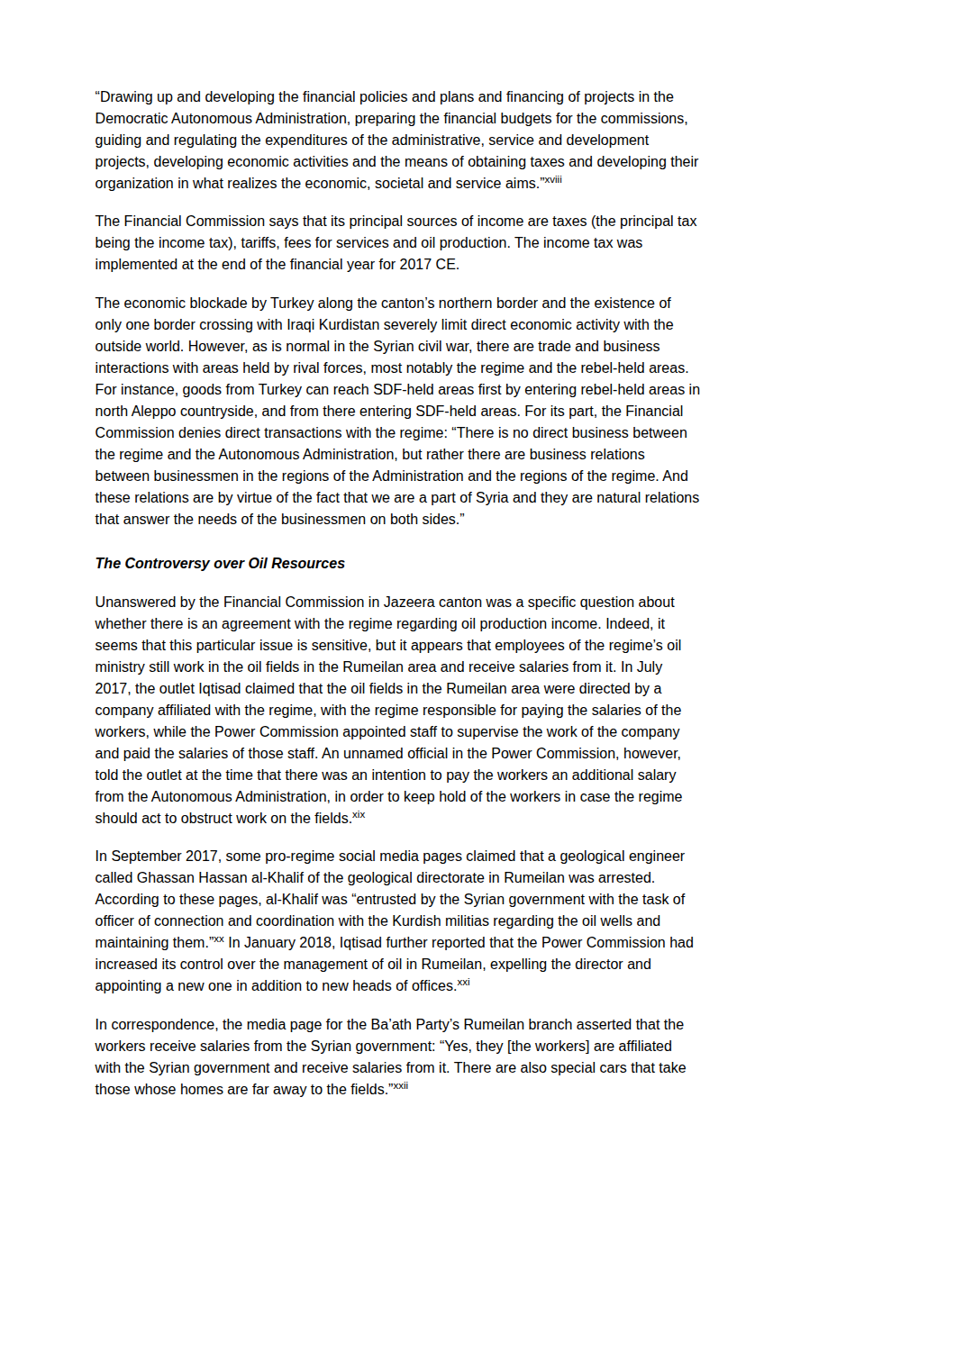“Drawing up and developing the financial policies and plans and financing of projects in the Democratic Autonomous Administration, preparing the financial budgets for the commissions, guiding and regulating the expenditures of the administrative, service and development projects, developing economic activities and the means of obtaining taxes and developing their organization in what realizes the economic, societal and service aims.”xviii
The Financial Commission says that its principal sources of income are taxes (the principal tax being the income tax), tariffs, fees for services and oil production. The income tax was implemented at the end of the financial year for 2017 CE.
The economic blockade by Turkey along the canton’s northern border and the existence of only one border crossing with Iraqi Kurdistan severely limit direct economic activity with the outside world. However, as is normal in the Syrian civil war, there are trade and business interactions with areas held by rival forces, most notably the regime and the rebel-held areas. For instance, goods from Turkey can reach SDF-held areas first by entering rebel-held areas in north Aleppo countryside, and from there entering SDF-held areas. For its part, the Financial Commission denies direct transactions with the regime: “There is no direct business between the regime and the Autonomous Administration, but rather there are business relations between businessmen in the regions of the Administration and the regions of the regime. And these relations are by virtue of the fact that we are a part of Syria and they are natural relations that answer the needs of the businessmen on both sides.”
The Controversy over Oil Resources
Unanswered by the Financial Commission in Jazeera canton was a specific question about whether there is an agreement with the regime regarding oil production income. Indeed, it seems that this particular issue is sensitive, but it appears that employees of the regime’s oil ministry still work in the oil fields in the Rumeilan area and receive salaries from it. In July 2017, the outlet Iqtisad claimed that the oil fields in the Rumeilan area were directed by a company affiliated with the regime, with the regime responsible for paying the salaries of the workers, while the Power Commission appointed staff to supervise the work of the company and paid the salaries of those staff. An unnamed official in the Power Commission, however, told the outlet at the time that there was an intention to pay the workers an additional salary from the Autonomous Administration, in order to keep hold of the workers in case the regime should act to obstruct work on the fields.xix
In September 2017, some pro-regime social media pages claimed that a geological engineer called Ghassan Hassan al-Khalif of the geological directorate in Rumeilan was arrested. According to these pages, al-Khalif was “entrusted by the Syrian government with the task of officer of connection and coordination with the Kurdish militias regarding the oil wells and maintaining them.”xx In January 2018, Iqtisad further reported that the Power Commission had increased its control over the management of oil in Rumeilan, expelling the director and appointing a new one in addition to new heads of offices.xxi
In correspondence, the media page for the Ba’ath Party’s Rumeilan branch asserted that the workers receive salaries from the Syrian government: “Yes, they [the workers] are affiliated with the Syrian government and receive salaries from it. There are also special cars that take those whose homes are far away to the fields.”xxii